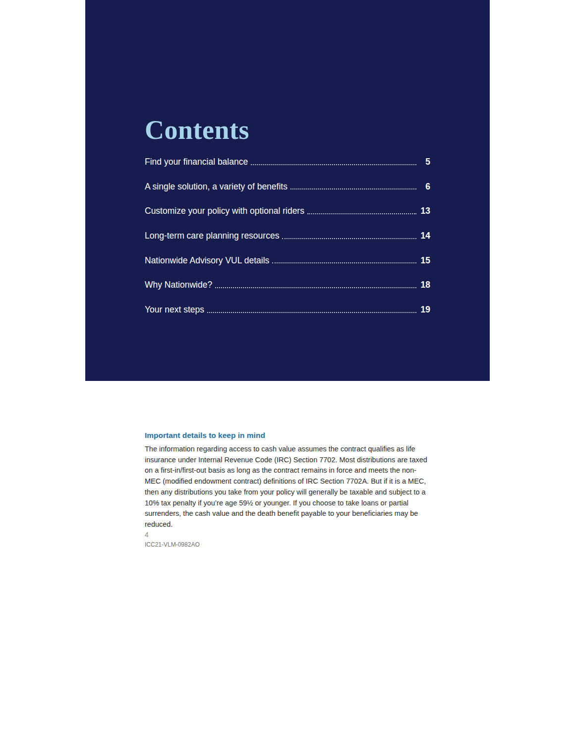Contents
Find your financial balance 5
A single solution, a variety of benefits 6
Customize your policy with optional riders 13
Long-term care planning resources 14
Nationwide Advisory VUL details 15
Why Nationwide? 18
Your next steps 19
Important details to keep in mind
The information regarding access to cash value assumes the contract qualifies as life insurance under Internal Revenue Code (IRC) Section 7702. Most distributions are taxed on a first-in/first-out basis as long as the contract remains in force and meets the non-MEC (modified endowment contract) definitions of IRC Section 7702A. But if it is a MEC, then any distributions you take from your policy will generally be taxable and subject to a 10% tax penalty if you’re age 59½ or younger. If you choose to take loans or partial surrenders, the cash value and the death benefit payable to your beneficiaries may be reduced.
4
ICC21-VLM-0982AO